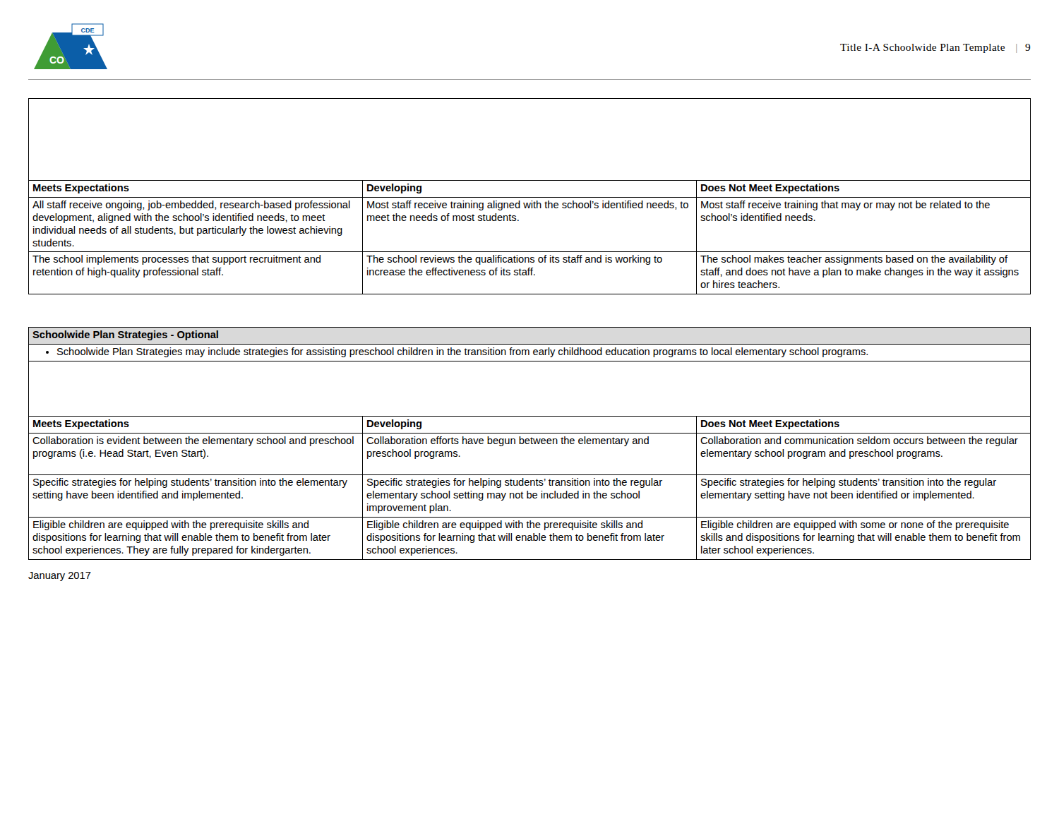CDE CO
Title I-A Schoolwide Plan Template | 9
| Meets Expectations | Developing | Does Not Meet Expectations |
| All staff receive ongoing, job-embedded, research-based professional development, aligned with the school’s identified needs, to meet individual needs of all students, but particularly the lowest achieving students. | Most staff receive training aligned with the school’s identified needs, to meet the needs of most students. | Most staff receive training that may or may not be related to the school’s identified needs. |
| The school implements processes that support recruitment and retention of high-quality professional staff. | The school reviews the qualifications of its staff and is working to increase the effectiveness of its staff. | The school makes teacher assignments based on the availability of staff, and does not have a plan to make changes in the way it assigns or hires teachers. |
| Schoolwide Plan Strategies - Optional |
| Schoolwide Plan Strategies may include strategies for assisting preschool children in the transition from early childhood education programs to local elementary school programs. |
| Meets Expectations | Developing | Does Not Meet Expectations |
| Collaboration is evident between the elementary school and preschool programs (i.e. Head Start, Even Start). | Collaboration efforts have begun between the elementary and preschool programs. | Collaboration and communication seldom occurs between the regular elementary school program and preschool programs. |
| Specific strategies for helping students’ transition into the elementary setting have been identified and implemented. | Specific strategies for helping students’ transition into the regular elementary school setting may not be included in the school improvement plan. | Specific strategies for helping students’ transition into the regular elementary setting have not been identified or implemented. |
| Eligible children are equipped with the prerequisite skills and dispositions for learning that will enable them to benefit from later school experiences. They are fully prepared for kindergarten. | Eligible children are equipped with the prerequisite skills and dispositions for learning that will enable them to benefit from later school experiences. | Eligible children are equipped with some or none of the prerequisite skills and dispositions for learning that will enable them to benefit from later school experiences. |
January 2017